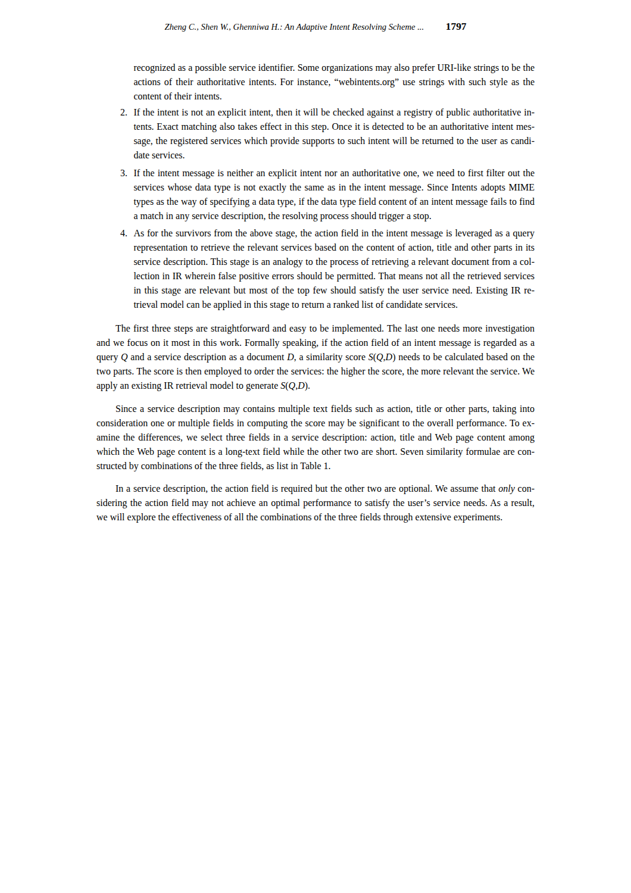Zheng C., Shen W., Ghenniwa H.: An Adaptive Intent Resolving Scheme ... 1797
recognized as a possible service identifier. Some organizations may also prefer URI-like strings to be the actions of their authoritative intents. For instance, “webintents.org” use strings with such style as the content of their intents.
If the intent is not an explicit intent, then it will be checked against a registry of public authoritative intents. Exact matching also takes effect in this step. Once it is detected to be an authoritative intent message, the registered services which provide supports to such intent will be returned to the user as candidate services.
If the intent message is neither an explicit intent nor an authoritative one, we need to first filter out the services whose data type is not exactly the same as in the intent message. Since Intents adopts MIME types as the way of specifying a data type, if the data type field content of an intent message fails to find a match in any service description, the resolving process should trigger a stop.
As for the survivors from the above stage, the action field in the intent message is leveraged as a query representation to retrieve the relevant services based on the content of action, title and other parts in its service description. This stage is an analogy to the process of retrieving a relevant document from a collection in IR wherein false positive errors should be permitted. That means not all the retrieved services in this stage are relevant but most of the top few should satisfy the user service need. Existing IR retrieval model can be applied in this stage to return a ranked list of candidate services.
The first three steps are straightforward and easy to be implemented. The last one needs more investigation and we focus on it most in this work. Formally speaking, if the action field of an intent message is regarded as a query Q and a service description as a document D, a similarity score S(Q,D) needs to be calculated based on the two parts. The score is then employed to order the services: the higher the score, the more relevant the service. We apply an existing IR retrieval model to generate S(Q,D).
Since a service description may contains multiple text fields such as action, title or other parts, taking into consideration one or multiple fields in computing the score may be significant to the overall performance. To examine the differences, we select three fields in a service description: action, title and Web page content among which the Web page content is a long-text field while the other two are short. Seven similarity formulae are constructed by combinations of the three fields, as list in Table 1.
In a service description, the action field is required but the other two are optional. We assume that only considering the action field may not achieve an optimal performance to satisfy the user’s service needs. As a result, we will explore the effectiveness of all the combinations of the three fields through extensive experiments.